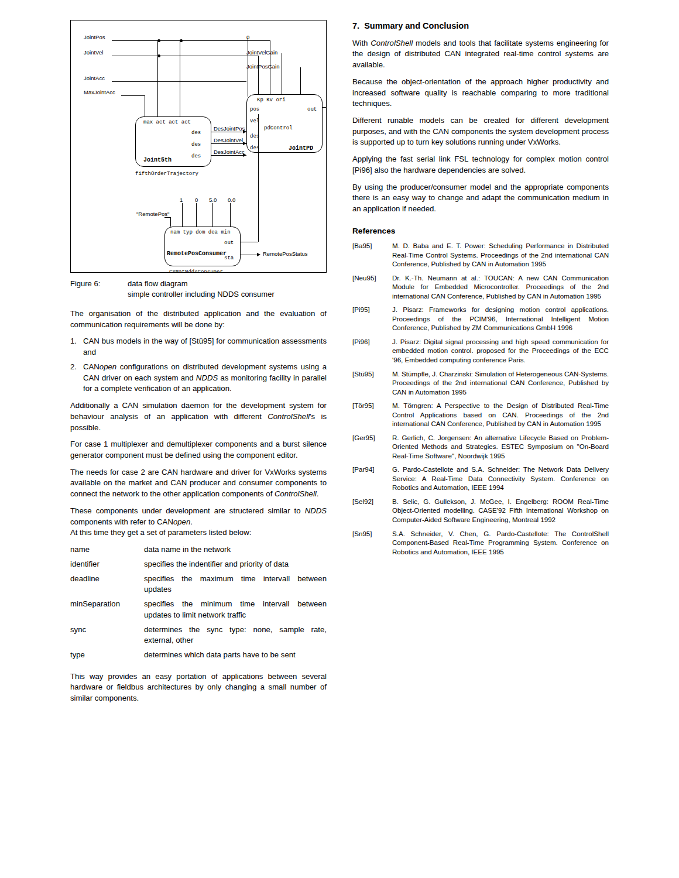JointPos
JointVel
JointAcc
MaxJointAcc
0
JointVelGain
JointPosGain
Kp Kv ori
pos
out
vel
pdControl
des
des
JointPD
Control
max act act act
des
des
des
Joint5th
fifthOrderTrajectory
DesJointPos
DesJointVel
DesJointAcc
1
0
5.0
0.0
"RemotePos"
nam typ dom dea min
out
RemotePosConsumer
sta
CSMatNddsConsumer
RemotePosStatus
Figure 6:
data flow diagram
simple controller including NDDS consumer
The organisation of the distributed application and the evaluation of communication requirements will be done by:
CAN bus models in the way of [Stü95] for communication assessments and
CANopen configurations on distributed development systems using a CAN driver on each system and NDDS as monitoring facility in parallel for a complete verification of an application.
Additionally a CAN simulation daemon for the development system for behaviour analysis of an application with different ControlShell's is possible.
For case 1 multiplexer and demultiplexer components and a burst silence generator component must be defined using the component editor.
The needs for case 2 are CAN hardware and driver for VxWorks systems available on the market and CAN producer and consumer components to connect the network to the other application components of ControlShell.
These components under development are structered similar to NDDS components with refer to CANopen.
At this time they get a set of parameters listed below:
| name | data name in the network |
| identifier | specifies the indentifier and priority of data |
| deadline | specifies the maximum time intervall between updates |
| minSeparation | specifies the minimum time intervall between updates to limit network traffic |
| sync | determines the sync type: none, sample rate, external, other |
| type | determines which data parts have to be sent |
This way provides an easy portation of applications between several hardware or fieldbus architectures by only changing a small number of similar components.
7. Summary and Conclusion
With ControlShell models and tools that facilitate systems engineering for the design of distributed CAN integrated real-time control systems are available.
Because the object-orientation of the approach higher productivity and increased software quality is reachable comparing to more traditional techniques.
Different runable models can be created for different development purposes, and with the CAN components the system development process is supported up to turn key solutions running under VxWorks.
Applying the fast serial link FSL technology for complex motion control [Pi96] also the hardware dependencies are solved.
By using the producer/consumer model and the appropriate components there is an easy way to change and adapt the communication medium in an application if needed.
References
| [Ba95] | M. D. Baba and E. T. Power: Scheduling Performance in Distributed Real-Time Control Systems. Proceedings of the 2nd international CAN Conference, Published by CAN in Automation 1995 |
| [Neu95] | Dr. K.-Th. Neumann at al.: TOUCAN: A new CAN Communication Module for Embedded Microcontroller. Proceedings of the 2nd international CAN Conference, Published by CAN in Automation 1995 |
| [Pi95] | J. Pisarz: Frameworks for designing motion control applications. Proceedings of the PCIM'96, International Intelligent Motion Conference, Published by ZM Communications GmbH 1996 |
| [Pi96] | J. Pisarz: Digital signal processing and high speed communication for embedded motion control. proposed for the Proceedings of the ECC '96, Embedded computing conference Paris. |
| [Stü95] | M. Stümpfle, J. Charzinski: Simulation of Heterogeneous CAN-Systems. Proceedings of the 2nd international CAN Conference, Published by CAN in Automation 1995 |
| [Tör95] | M. Törngren: A Perspective to the Design of Distributed Real-Time Control Applications based on CAN. Proceedings of the 2nd international CAN Conference, Published by CAN in Automation 1995 |
| [Ger95] | R. Gerlich, C. Jorgensen: An alternative Lifecycle Based on Problem-Oriented Methods and Strategies. ESTEC Symposium on "On-Board Real-Time Software", Noordwijk 1995 |
| [Par94] | G. Pardo-Castellote and S.A. Schneider: The Network Data Delivery Service: A Real-Time Data Connectivity System. Conference on Robotics and Automation, IEEE 1994 |
| [Sel92] | B. Selic, G. Gullekson, J. McGee, I. Engelberg: ROOM Real-Time Object-Oriented modelling. CASE'92 Fifth International Workshop on Computer-Aided Software Engineering, Montreal 1992 |
| [Sn95] | S.A. Schneider, V. Chen, G. Pardo-Castellote: The ControlShell Component-Based Real-Time Programming System. Conference on Robotics and Automation, IEEE 1995 |